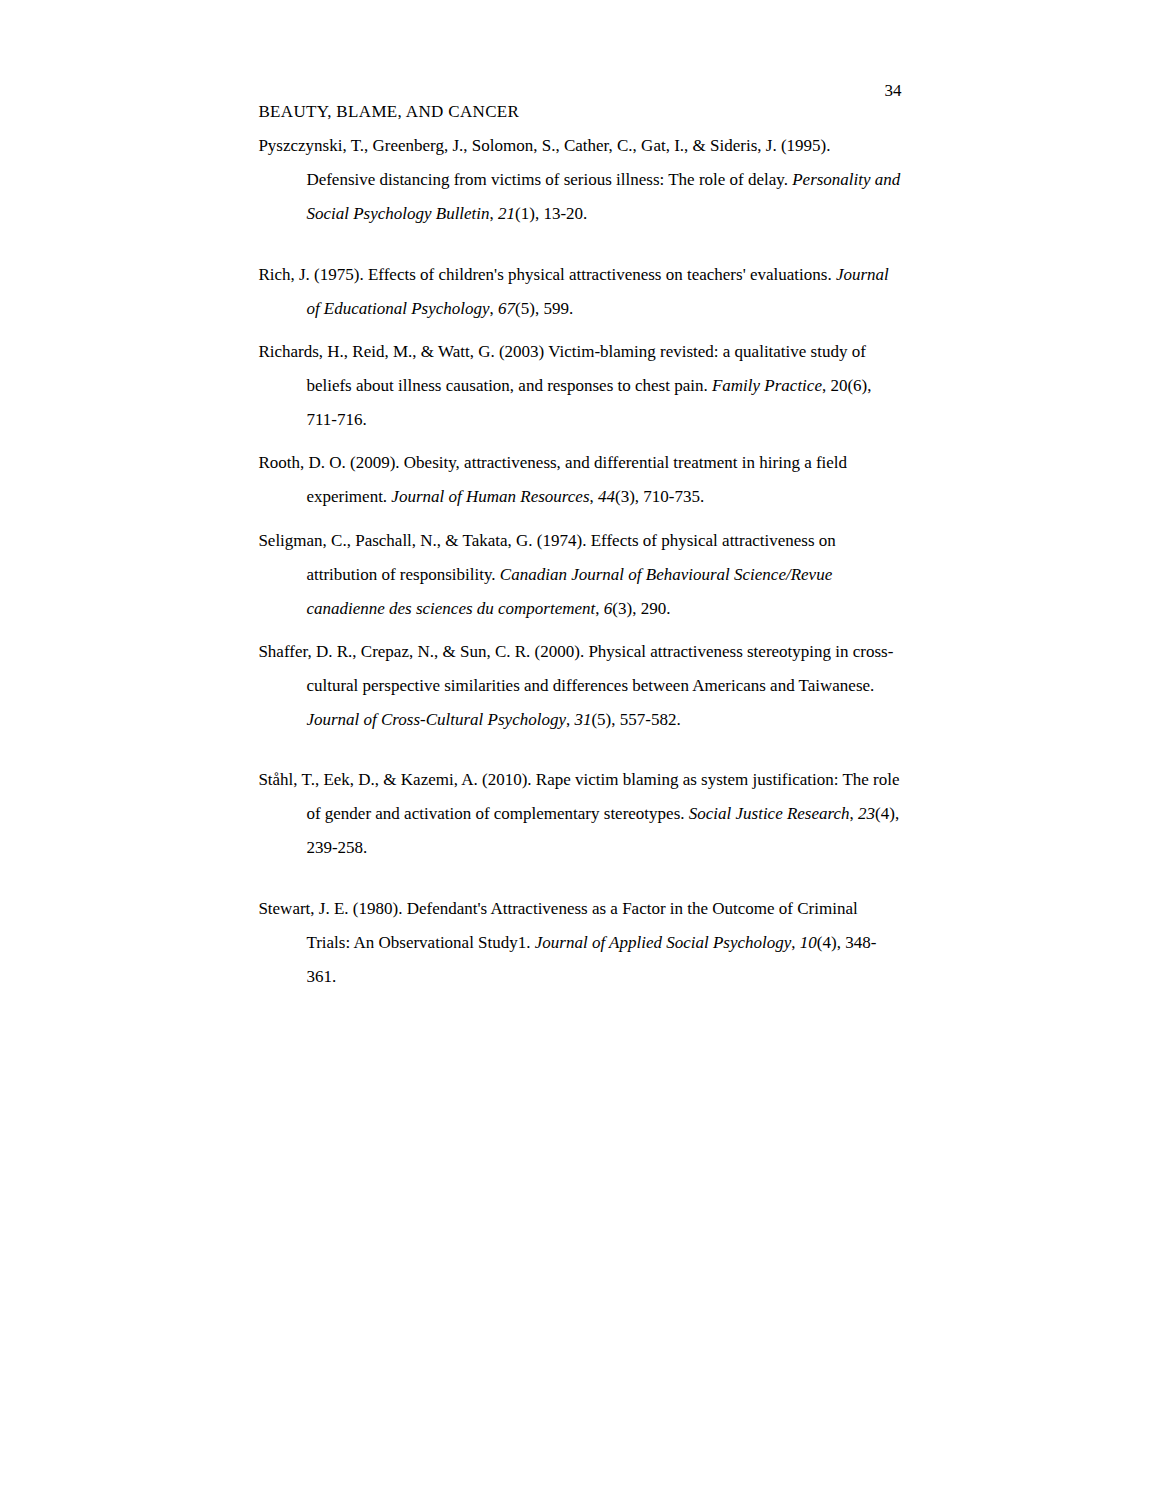34
BEAUTY, BLAME, AND CANCER
Pyszczynski, T., Greenberg, J., Solomon, S., Cather, C., Gat, I., & Sideris, J. (1995). Defensive distancing from victims of serious illness: The role of delay. Personality and Social Psychology Bulletin, 21(1), 13-20.
Rich, J. (1975). Effects of children's physical attractiveness on teachers' evaluations. Journal of Educational Psychology, 67(5), 599.
Richards, H., Reid, M., & Watt, G. (2003) Victim-blaming revisted: a qualitative study of beliefs about illness causation, and responses to chest pain. Family Practice, 20(6), 711-716.
Rooth, D. O. (2009). Obesity, attractiveness, and differential treatment in hiring a field experiment. Journal of Human Resources, 44(3), 710-735.
Seligman, C., Paschall, N., & Takata, G. (1974). Effects of physical attractiveness on attribution of responsibility. Canadian Journal of Behavioural Science/Revue canadienne des sciences du comportement, 6(3), 290.
Shaffer, D. R., Crepaz, N., & Sun, C. R. (2000). Physical attractiveness stereotyping in cross-cultural perspective similarities and differences between Americans and Taiwanese. Journal of Cross-Cultural Psychology, 31(5), 557-582.
Ståhl, T., Eek, D., & Kazemi, A. (2010). Rape victim blaming as system justification: The role of gender and activation of complementary stereotypes. Social Justice Research, 23(4), 239-258.
Stewart, J. E. (1980). Defendant's Attractiveness as a Factor in the Outcome of Criminal Trials: An Observational Study1. Journal of Applied Social Psychology, 10(4), 348-361.